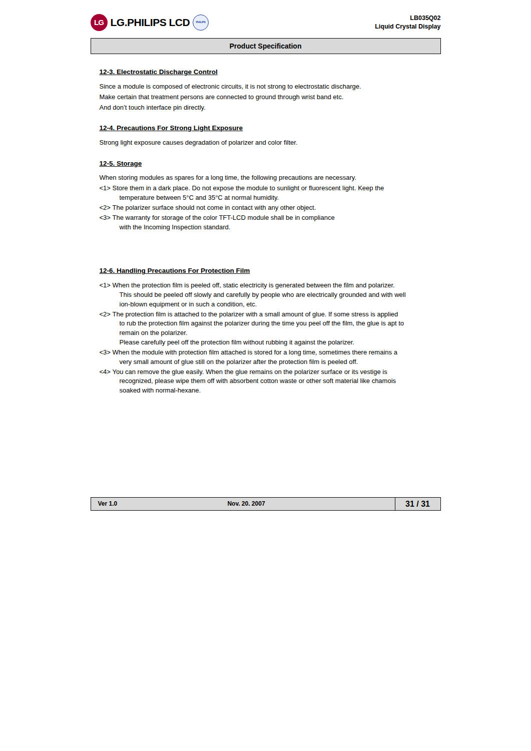LG
LG.PHILIPS LCD
PHILIPS
LB035Q02
Liquid Crystal Display
Product Specification
12-3. Electrostatic Discharge Control
Since a module is composed of electronic circuits, it is not strong to electrostatic discharge.
Make certain that treatment persons are connected to ground through wrist band etc.
And don’t touch interface pin directly.
12-4. Precautions For Strong Light Exposure
Strong light exposure causes degradation of polarizer and color filter.
12-5. Storage
When storing modules as spares for a long time, the following precautions are necessary.
<1>
Store them in a dark place. Do not expose the module to sunlight or fluorescent light. Keep the
temperature between 5°C and 35°C at normal humidity.
<2>
The polarizer surface should not come in contact with any other object.
<3>
The warranty for storage of the color TFT-LCD module shall be in compliance
with the Incoming Inspection standard.
12-6. Handling Precautions For Protection Film
<1>
When the protection film is peeled off, static electricity is generated between the film and polarizer.
This should be peeled off slowly and carefully by people who are electrically grounded and with well
ion-blown equipment or in such a condition, etc.
<2>
The protection film is attached to the polarizer with a small amount of glue. If some stress is applied
to rub the protection film against the polarizer during the time you peel off the film, the glue is apt to
remain on the polarizer.
Please carefully peel off the protection film without rubbing it against the polarizer.
<3>
When the module with protection film attached is stored for a long time, sometimes there remains a
very small amount of glue still on the polarizer after the protection film is peeled off.
<4>
You can remove the glue easily. When the glue remains on the polarizer surface or its vestige is
recognized, please wipe them off with absorbent cotton waste or other soft material like chamois
soaked with normal-hexane.
Ver 1.0
Nov. 20. 2007
31 / 31